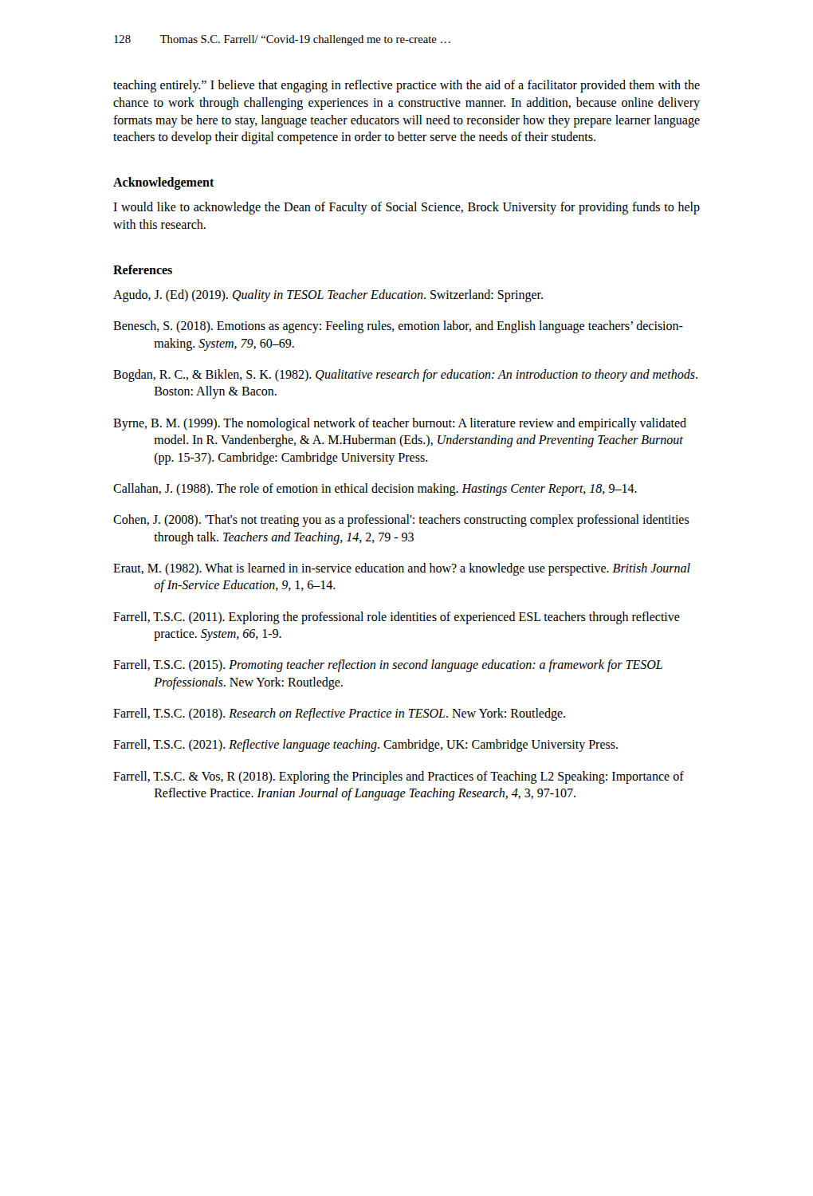128 Thomas S.C. Farrell/ “Covid-19 challenged me to re-create …
teaching entirely.” I believe that engaging in reflective practice with the aid of a facilitator provided them with the chance to work through challenging experiences in a constructive manner. In addition, because online delivery formats may be here to stay, language teacher educators will need to reconsider how they prepare learner language teachers to develop their digital competence in order to better serve the needs of their students.
Acknowledgement
I would like to acknowledge the Dean of Faculty of Social Science, Brock University for providing funds to help with this research.
References
Agudo, J. (Ed) (2019). Quality in TESOL Teacher Education. Switzerland: Springer.
Benesch, S. (2018). Emotions as agency: Feeling rules, emotion labor, and English language teachers’ decision-making. System, 79, 60–69.
Bogdan, R. C., & Biklen, S. K. (1982). Qualitative research for education: An introduction to theory and methods. Boston: Allyn & Bacon.
Byrne, B. M. (1999). The nomological network of teacher burnout: A literature review and empirically validated model. In R. Vandenberghe, & A. M.Huberman (Eds.), Understanding and Preventing Teacher Burnout (pp. 15-37). Cambridge: Cambridge University Press.
Callahan, J. (1988). The role of emotion in ethical decision making. Hastings Center Report, 18, 9–14.
Cohen, J. (2008). 'That's not treating you as a professional': teachers constructing complex professional identities through talk. Teachers and Teaching, 14, 2, 79 - 93
Eraut, M. (1982). What is learned in in-service education and how? a knowledge use perspective. British Journal of In-Service Education, 9, 1, 6–14.
Farrell, T.S.C. (2011). Exploring the professional role identities of experienced ESL teachers through reflective practice. System, 66, 1-9.
Farrell, T.S.C. (2015). Promoting teacher reflection in second language education: a framework for TESOL Professionals. New York: Routledge.
Farrell, T.S.C. (2018). Research on Reflective Practice in TESOL. New York: Routledge.
Farrell, T.S.C. (2021). Reflective language teaching. Cambridge, UK: Cambridge University Press.
Farrell, T.S.C. & Vos, R (2018). Exploring the Principles and Practices of Teaching L2 Speaking: Importance of Reflective Practice. Iranian Journal of Language Teaching Research, 4, 3, 97-107.